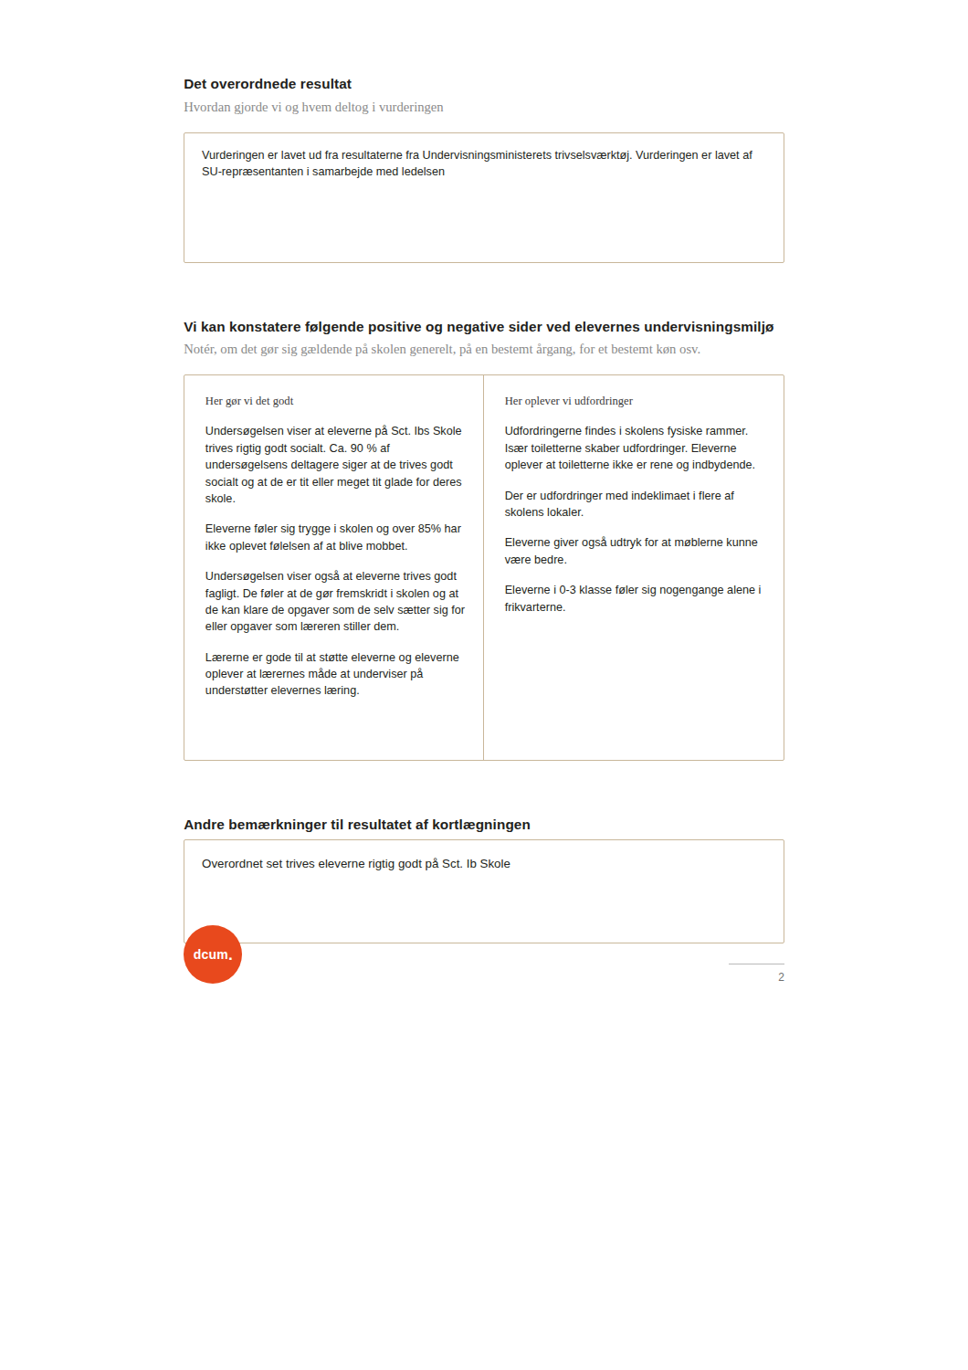Det overordnede resultat
Hvordan gjorde vi og hvem deltog i vurderingen
Vurderingen er lavet ud fra resultaterne fra Undervisningsministerets trivselsværktøj. Vurderingen er lavet af SU-repræsentanten i samarbejde med ledelsen
Vi kan konstatere følgende positive og negative sider ved elevernes undervisningsmiljø
Notér, om det gør sig gældende på skolen generelt, på en bestemt årgang, for et bestemt køn osv.
Her gør vi det godt
Undersøgelsen viser at eleverne på Sct. Ibs Skole trives rigtig godt socialt. Ca. 90 % af undersøgelsens deltagere siger at de trives godt socialt og at de er tit eller meget tit glade for deres skole.
Eleverne føler sig trygge i skolen og over 85% har ikke oplevet følelsen af at blive mobbet.
Undersøgelsen viser også at eleverne trives godt fagligt. De føler at de gør fremskridt i skolen og at de kan klare de opgaver som de selv sætter sig for eller opgaver som læreren stiller dem.
Lærerne er gode til at støtte eleverne og eleverne oplever at lærernes måde at underviser på understøtter elevernes læring.
Her oplever vi udfordringer
Udfordringerne findes i skolens fysiske rammer. Især toiletterne skaber udfordringer. Eleverne oplever at toiletterne ikke er rene og indbydende.
Der er udfordringer med indeklimaet i flere af skolens lokaler.
Eleverne giver også udtryk for at møblerne kunne være bedre.
Eleverne i 0-3 klasse føler sig nogengange alene i frikvarterne.
Andre bemærkninger til resultatet af kortlægningen
Overordnet set trives eleverne rigtig godt på Sct. Ib Skole
dcum.
2